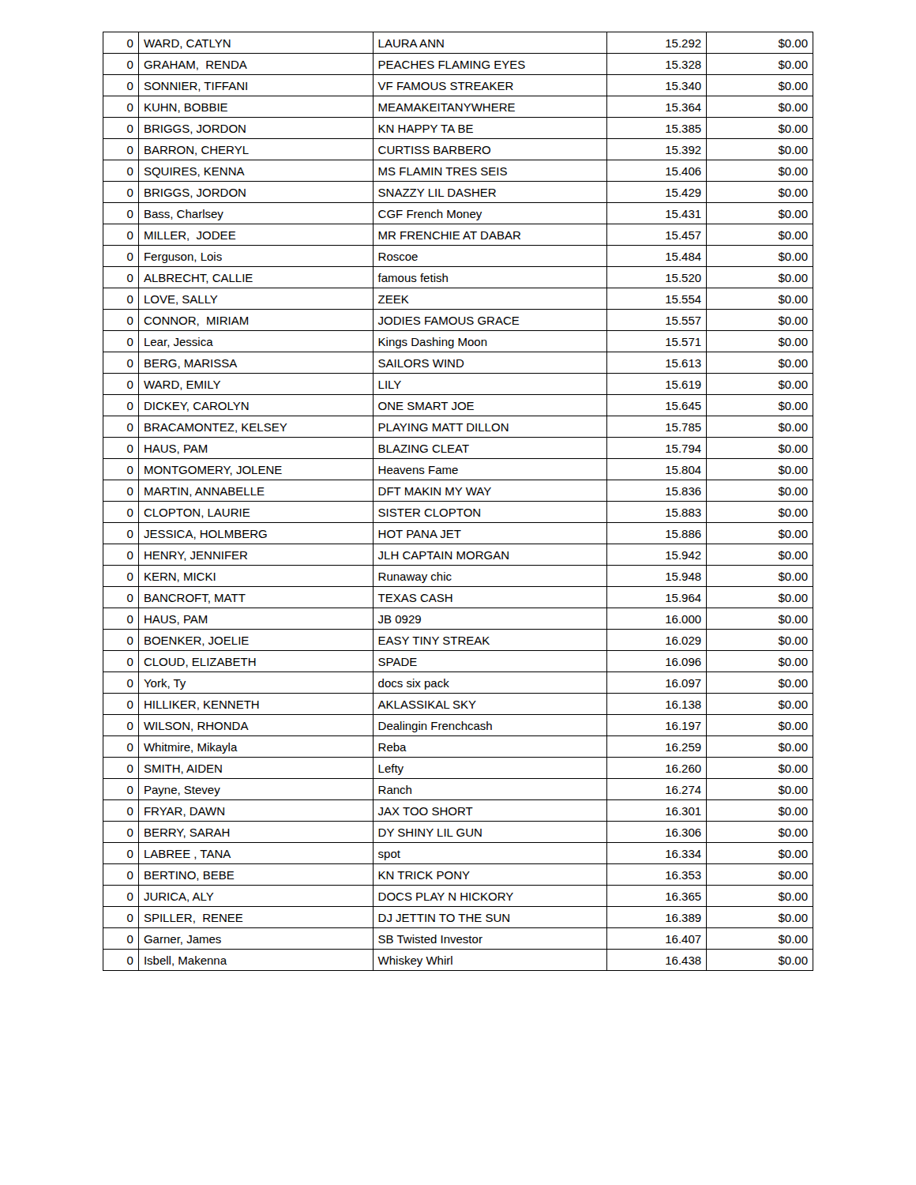| 0 | WARD, CATLYN | LAURA ANN | 15.292 | $0.00 |
| 0 | GRAHAM, RENDA | PEACHES FLAMING EYES | 15.328 | $0.00 |
| 0 | SONNIER, TIFFANI | VF FAMOUS STREAKER | 15.340 | $0.00 |
| 0 | KUHN, BOBBIE | MEAMAKEITANYWHERE | 15.364 | $0.00 |
| 0 | BRIGGS, JORDON | KN HAPPY TA BE | 15.385 | $0.00 |
| 0 | BARRON, CHERYL | CURTISS BARBERO | 15.392 | $0.00 |
| 0 | SQUIRES, KENNA | MS FLAMIN TRES SEIS | 15.406 | $0.00 |
| 0 | BRIGGS, JORDON | SNAZZY LIL DASHER | 15.429 | $0.00 |
| 0 | Bass, Charlsey | CGF French Money | 15.431 | $0.00 |
| 0 | MILLER, JODEE | MR FRENCHIE AT DABAR | 15.457 | $0.00 |
| 0 | Ferguson, Lois | Roscoe | 15.484 | $0.00 |
| 0 | ALBRECHT, CALLIE | famous fetish | 15.520 | $0.00 |
| 0 | LOVE, SALLY | ZEEK | 15.554 | $0.00 |
| 0 | CONNOR, MIRIAM | JODIES FAMOUS GRACE | 15.557 | $0.00 |
| 0 | Lear, Jessica | Kings Dashing Moon | 15.571 | $0.00 |
| 0 | BERG, MARISSA | SAILORS WIND | 15.613 | $0.00 |
| 0 | WARD, EMILY | LILY | 15.619 | $0.00 |
| 0 | DICKEY, CAROLYN | ONE SMART JOE | 15.645 | $0.00 |
| 0 | BRACAMONTEZ, KELSEY | PLAYING MATT DILLON | 15.785 | $0.00 |
| 0 | HAUS, PAM | BLAZING CLEAT | 15.794 | $0.00 |
| 0 | MONTGOMERY, JOLENE | Heavens Fame | 15.804 | $0.00 |
| 0 | MARTIN, ANNABELLE | DFT MAKIN MY WAY | 15.836 | $0.00 |
| 0 | CLOPTON, LAURIE | SISTER CLOPTON | 15.883 | $0.00 |
| 0 | JESSICA, HOLMBERG | HOT PANA JET | 15.886 | $0.00 |
| 0 | HENRY, JENNIFER | JLH CAPTAIN MORGAN | 15.942 | $0.00 |
| 0 | KERN, MICKI | Runaway chic | 15.948 | $0.00 |
| 0 | BANCROFT, MATT | TEXAS CASH | 15.964 | $0.00 |
| 0 | HAUS, PAM | JB 0929 | 16.000 | $0.00 |
| 0 | BOENKER, JOELIE | EASY TINY STREAK | 16.029 | $0.00 |
| 0 | CLOUD, ELIZABETH | SPADE | 16.096 | $0.00 |
| 0 | York, Ty | docs six pack | 16.097 | $0.00 |
| 0 | HILLIKER, KENNETH | AKLASSIKAL SKY | 16.138 | $0.00 |
| 0 | WILSON, RHONDA | Dealingin Frenchcash | 16.197 | $0.00 |
| 0 | Whitmire, Mikayla | Reba | 16.259 | $0.00 |
| 0 | SMITH, AIDEN | Lefty | 16.260 | $0.00 |
| 0 | Payne, Stevey | Ranch | 16.274 | $0.00 |
| 0 | FRYAR, DAWN | JAX TOO SHORT | 16.301 | $0.00 |
| 0 | BERRY, SARAH | DY SHINY LIL GUN | 16.306 | $0.00 |
| 0 | LABREE , TANA | spot | 16.334 | $0.00 |
| 0 | BERTINO, BEBE | KN TRICK PONY | 16.353 | $0.00 |
| 0 | JURICA, ALY | DOCS PLAY N HICKORY | 16.365 | $0.00 |
| 0 | SPILLER, RENEE | DJ JETTIN TO THE SUN | 16.389 | $0.00 |
| 0 | Garner, James | SB Twisted Investor | 16.407 | $0.00 |
| 0 | Isbell, Makenna | Whiskey Whirl | 16.438 | $0.00 |